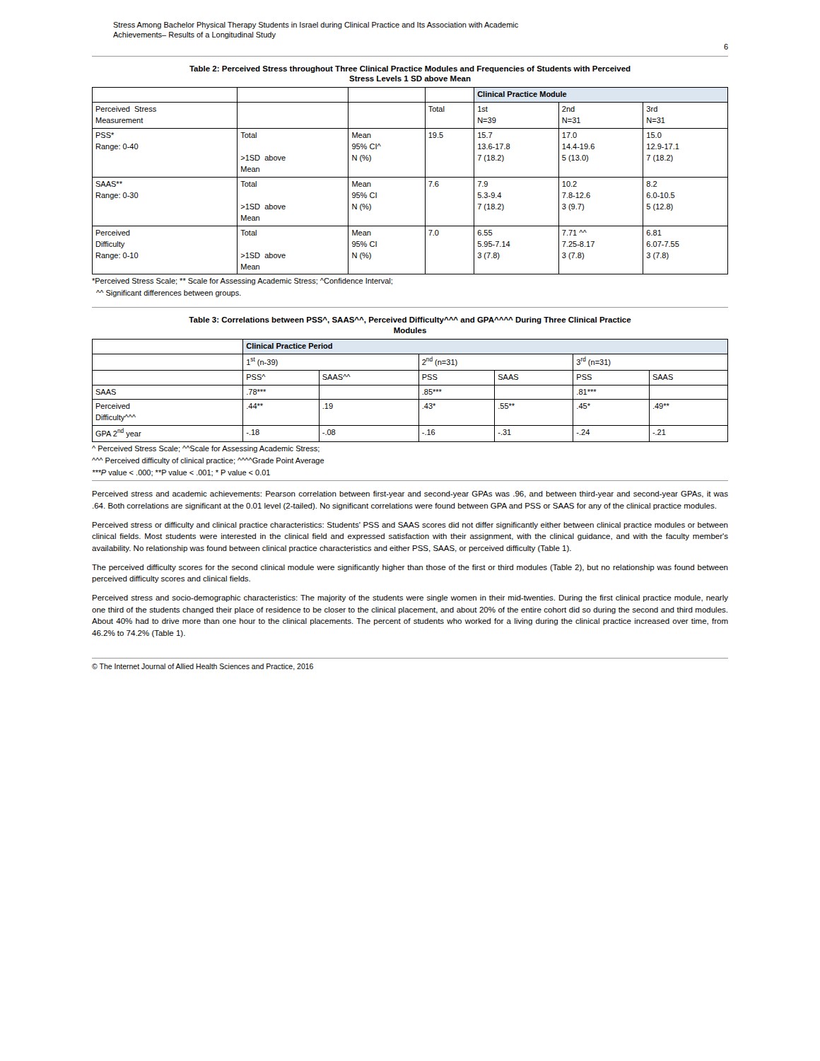Stress Among Bachelor Physical Therapy Students in Israel during Clinical Practice and Its Association with Academic
Achievements– Results of a Longitudinal Study
6
Table 2: Perceived Stress throughout Three Clinical Practice Modules and Frequencies of Students with Perceived
Stress Levels 1 SD above Mean
| | | | | Clinical Practice Module |
| Perceived Stress Measurement | | | Total | 1st N=39 | 2nd N=31 | 3rd N=31 |
| PSS* Range: 0-40 | Total >1SD above Mean | Mean 95% CI^ N (%) | 19.5 | 15.7 13.6-17.8 7 (18.2) | 17.0 14.4-19.6 5 (13.0) | 15.0 12.9-17.1 7 (18.2) |
| SAAS** Range: 0-30 | Total >1SD above Mean | Mean 95% CI N (%) | 7.6 | 7.9 5.3-9.4 7 (18.2) | 10.2 7.8-12.6 3 (9.7) | 8.2 6.0-10.5 5 (12.8) |
| Perceived Difficulty Range: 0-10 | Total >1SD above Mean | Mean 95% CI N (%) | 7.0 | 6.55 5.95-7.14 3 (7.8) | 7.71 ^^ 7.25-8.17 3 (7.8) | 6.81 6.07-7.55 3 (7.8) |
*Perceived Stress Scale; ** Scale for Assessing Academic Stress; ^Confidence Interval;
^^ Significant differences between groups.
Table 3: Correlations between PSS^, SAAS^^, Perceived Difficulty^^^ and GPA^^^^ During Three Clinical Practice
Modules
| | Clinical Practice Period |
| | 1 st (n-39) | 2 nd (n=31) | 3 rd (n=31) |
| | PSS^ | SAAS^^ | PSS | SAAS | PSS | SAAS |
| SAAS | .78*** | | .85*** | | .81*** | |
| Perceived Difficulty^^^ | .44** | .19 | .43* | .55** | .45* | .49** |
| GPA 2 nd year | -.18 | -.08 | -.16 | -.31 | -.24 | -.21 |
^ Perceived Stress Scale; ^^Scale for Assessing Academic Stress;
^^^ Perceived difficulty of clinical practice; ^^^^Grade Point Average
***P value < .000; **P value < .001; * P value < 0.01
Perceived stress and academic achievements: Pearson correlation between first-year and second-year GPAs was .96, and between third-year and second-year GPAs, it was .64. Both correlations are significant at the 0.01 level (2-tailed). No significant correlations were found between GPA and PSS or SAAS for any of the clinical practice modules.
Perceived stress or difficulty and clinical practice characteristics: Students' PSS and SAAS scores did not differ significantly either between clinical practice modules or between clinical fields. Most students were interested in the clinical field and expressed satisfaction with their assignment, with the clinical guidance, and with the faculty member's availability. No relationship was found between clinical practice characteristics and either PSS, SAAS, or perceived difficulty (Table 1).
The perceived difficulty scores for the second clinical module were significantly higher than those of the first or third modules (Table 2), but no relationship was found between perceived difficulty scores and clinical fields.
Perceived stress and socio-demographic characteristics: The majority of the students were single women in their mid-twenties. During the first clinical practice module, nearly one third of the students changed their place of residence to be closer to the clinical placement, and about 20% of the entire cohort did so during the second and third modules. About 40% had to drive more than one hour to the clinical placements. The percent of students who worked for a living during the clinical practice increased over time, from 46.2% to 74.2% (Table 1).
© The Internet Journal of Allied Health Sciences and Practice, 2016